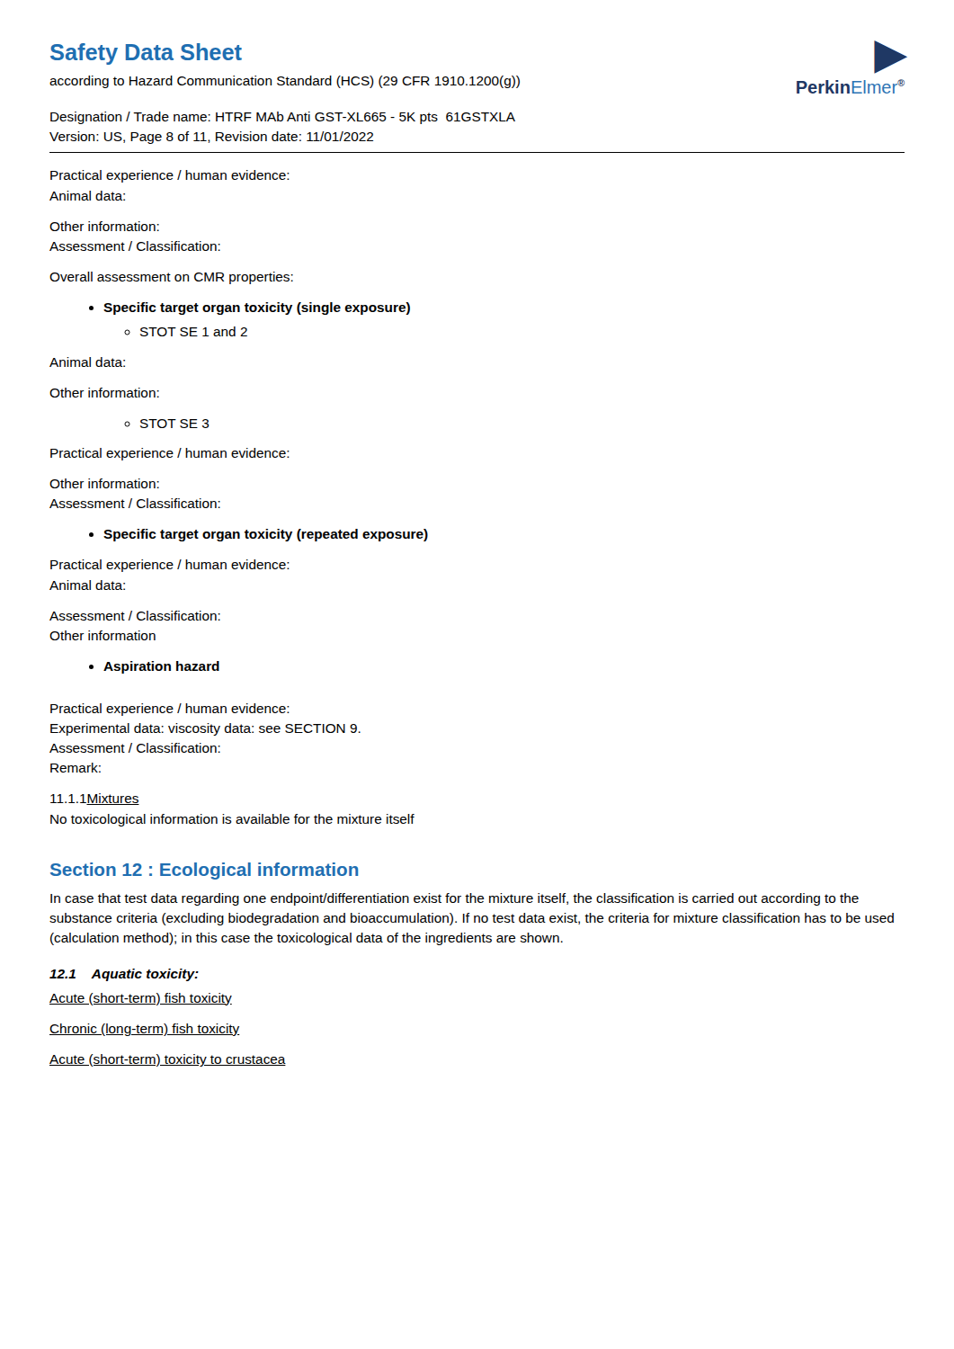▶ PerkinElmer®
Safety Data Sheet
according to Hazard Communication Standard (HCS) (29 CFR 1910.1200(g))
Designation / Trade name: HTRF MAb Anti GST-XL665 - 5K pts 61GSTXLA
Version: US, Page 8 of 11, Revision date: 11/01/2022
Practical experience / human evidence:
Animal data:
Other information:
Assessment / Classification:
Overall assessment on CMR properties:
Specific target organ toxicity (single exposure)
STOT SE 1 and 2
Animal data:
Other information:
STOT SE 3
Practical experience / human evidence:
Other information:
Assessment / Classification:
Specific target organ toxicity (repeated exposure)
Practical experience / human evidence:
Animal data:
Assessment / Classification:
Other information
Aspiration hazard
Practical experience / human evidence:
Experimental data: viscosity data: see SECTION 9.
Assessment / Classification:
Remark:
11.1.1 Mixtures
No toxicological information is available for the mixture itself
Section 12 : Ecological information
In case that test data regarding one endpoint/differentiation exist for the mixture itself, the classification is carried out according to the substance criteria (excluding biodegradation and bioaccumulation). If no test data exist, the criteria for mixture classification has to be used (calculation method); in this case the toxicological data of the ingredients are shown.
12.1 Aquatic toxicity:
Acute (short-term) fish toxicity
Chronic (long-term) fish toxicity
Acute (short-term) toxicity to crustacea